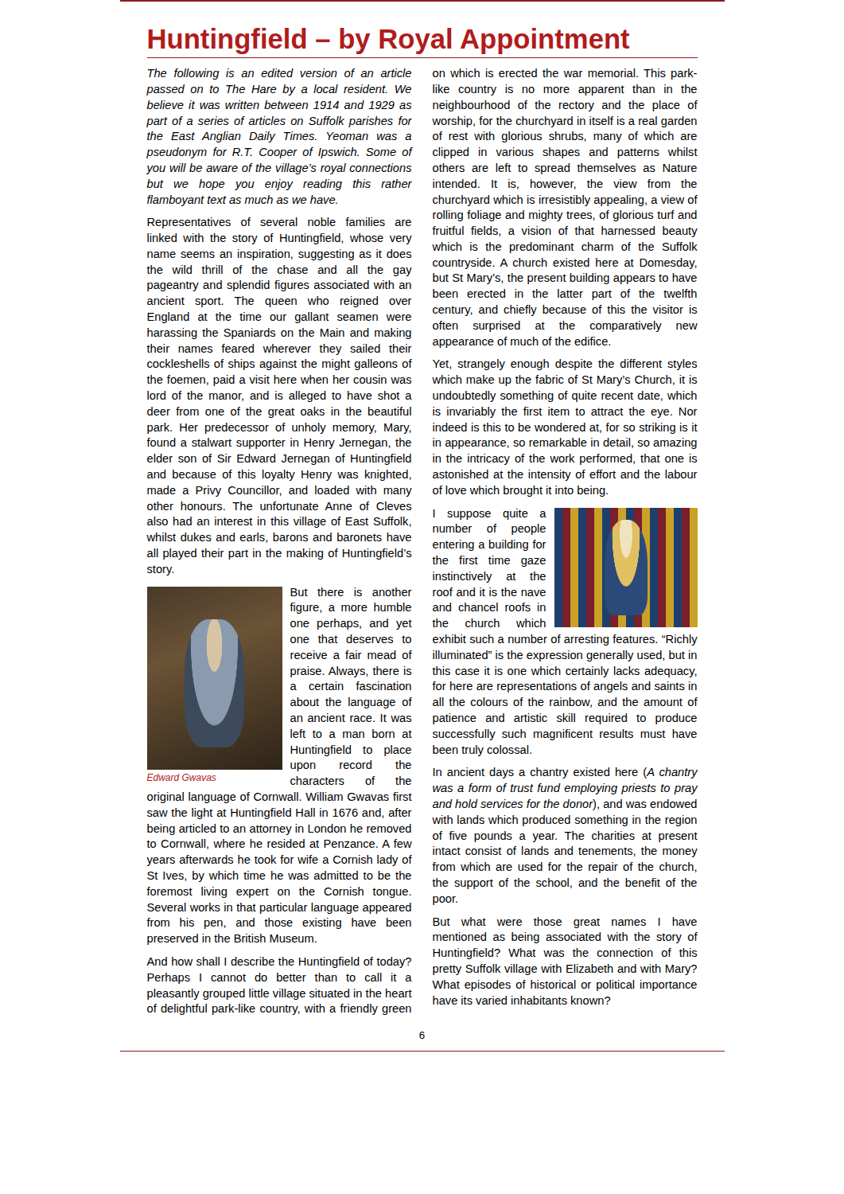Huntingfield – by Royal Appointment
The following is an edited version of an article passed on to The Hare by a local resident. We believe it was written between 1914 and 1929 as part of a series of articles on Suffolk parishes for the East Anglian Daily Times. Yeoman was a pseudonym for R.T. Cooper of Ipswich. Some of you will be aware of the village’s royal connections but we hope you enjoy reading this rather flamboyant text as much as we have.
Representatives of several noble families are linked with the story of Huntingfield, whose very name seems an inspiration, suggesting as it does the wild thrill of the chase and all the gay pageantry and splendid figures associated with an ancient sport. The queen who reigned over England at the time our gallant seamen were harassing the Spaniards on the Main and making their names feared wherever they sailed their cockleshells of ships against the might galleons of the foemen, paid a visit here when her cousin was lord of the manor, and is alleged to have shot a deer from one of the great oaks in the beautiful park. Her predecessor of unholy memory, Mary, found a stalwart supporter in Henry Jernegan, the elder son of Sir Edward Jernegan of Huntingfield and because of this loyalty Henry was knighted, made a Privy Councillor, and loaded with many other honours. The unfortunate Anne of Cleves also had an interest in this village of East Suffolk, whilst dukes and earls, barons and baronets have all played their part in the making of Huntingfield’s story.
Edward Gwavas
But there is another figure, a more humble one perhaps, and yet one that deserves to receive a fair mead of praise. Always, there is a certain fascination about the language of an ancient race. It was left to a man born at Huntingfield to place upon record the characters of the original language of Cornwall. William Gwavas first saw the light at Huntingfield Hall in 1676 and, after being articled to an attorney in London he removed to Cornwall, where he resided at Penzance. A few years afterwards he took for wife a Cornish lady of St Ives, by which time he was admitted to be the foremost living expert on the Cornish tongue. Several works in that particular language appeared from his pen, and those existing have been preserved in the British Museum.
And how shall I describe the Huntingfield of today? Perhaps I cannot do better than to call it a pleasantly grouped little village situated in the heart of delightful park-like country, with a friendly green on which is erected the war memorial. This park-like country is no more apparent than in the neighbourhood of the rectory and the place of worship, for the churchyard in itself is a real garden of rest with glorious shrubs, many of which are clipped in various shapes and patterns whilst others are left to spread themselves as Nature intended. It is, however, the view from the churchyard which is irresistibly appealing, a view of rolling foliage and mighty trees, of glorious turf and fruitful fields, a vision of that harnessed beauty which is the predominant charm of the Suffolk countryside. A church existed here at Domesday, but St Mary’s, the present building appears to have been erected in the latter part of the twelfth century, and chiefly because of this the visitor is often surprised at the comparatively new appearance of much of the edifice.
Yet, strangely enough despite the different styles which make up the fabric of St Mary’s Church, it is undoubtedly something of quite recent date, which is invariably the first item to attract the eye. Nor indeed is this to be wondered at, for so striking is it in appearance, so remarkable in detail, so amazing in the intricacy of the work performed, that one is astonished at the intensity of effort and the labour of love which brought it into being.
I suppose quite a number of people entering a building for the first time gaze instinctively at the roof and it is the nave and chancel roofs in the church which exhibit such a number of arresting features. “Richly illuminated” is the expression generally used, but in this case it is one which certainly lacks adequacy, for here are representations of angels and saints in all the colours of the rainbow, and the amount of patience and artistic skill required to produce successfully such magnificent results must have been truly colossal.
In ancient days a chantry existed here (A chantry was a form of trust fund employing priests to pray and hold services for the donor), and was endowed with lands which produced something in the region of five pounds a year. The charities at present intact consist of lands and tenements, the money from which are used for the repair of the church, the support of the school, and the benefit of the poor.
But what were those great names I have mentioned as being associated with the story of Huntingfield? What was the connection of this pretty Suffolk village with Elizabeth and with Mary? What episodes of historical or political importance have its varied inhabitants known?
6